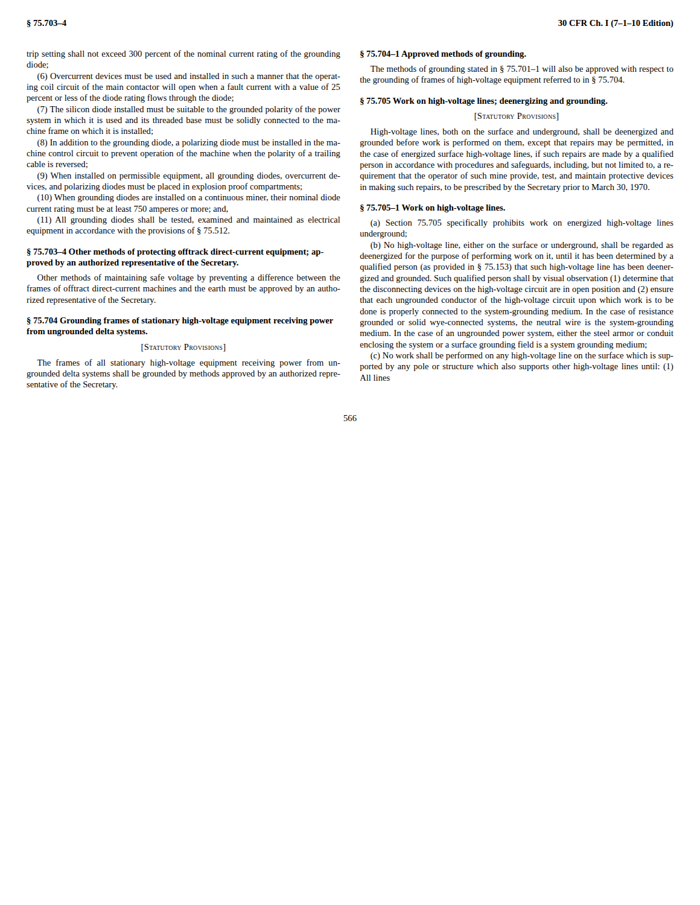§ 75.703–4
30 CFR Ch. I (7–1–10 Edition)
trip setting shall not exceed 300 percent of the nominal current rating of the grounding diode;
(6) Overcurrent devices must be used and installed in such a manner that the operating coil circuit of the main contactor will open when a fault current with a value of 25 percent or less of the diode rating flows through the diode;
(7) The silicon diode installed must be suitable to the grounded polarity of the power system in which it is used and its threaded base must be solidly connected to the machine frame on which it is installed;
(8) In addition to the grounding diode, a polarizing diode must be installed in the machine control circuit to prevent operation of the machine when the polarity of a trailing cable is reversed;
(9) When installed on permissible equipment, all grounding diodes, overcurrent devices, and polarizing diodes must be placed in explosion proof compartments;
(10) When grounding diodes are installed on a continuous miner, their nominal diode current rating must be at least 750 amperes or more; and,
(11) All grounding diodes shall be tested, examined and maintained as electrical equipment in accordance with the provisions of § 75.512.
§ 75.703–4 Other methods of protecting offtrack direct-current equipment; approved by an authorized representative of the Secretary.
Other methods of maintaining safe voltage by preventing a difference between the frames of offtract direct-current machines and the earth must be approved by an authorized representative of the Secretary.
§ 75.704 Grounding frames of stationary high-voltage equipment receiving power from ungrounded delta systems.
[Statutory Provisions]
The frames of all stationary high-voltage equipment receiving power from ungrounded delta systems shall be grounded by methods approved by an authorized representative of the Secretary.
§ 75.704–1 Approved methods of grounding.
The methods of grounding stated in § 75.701–1 will also be approved with respect to the grounding of frames of high-voltage equipment referred to in § 75.704.
§ 75.705 Work on high-voltage lines; deenergizing and grounding.
[Statutory Provisions]
High-voltage lines, both on the surface and underground, shall be deenergized and grounded before work is performed on them, except that repairs may be permitted, in the case of energized surface high-voltage lines, if such repairs are made by a qualified person in accordance with procedures and safeguards, including, but not limited to, a requirement that the operator of such mine provide, test, and maintain protective devices in making such repairs, to be prescribed by the Secretary prior to March 30, 1970.
§ 75.705–1 Work on high-voltage lines.
(a) Section 75.705 specifically prohibits work on energized high-voltage lines underground;
(b) No high-voltage line, either on the surface or underground, shall be regarded as deenergized for the purpose of performing work on it, until it has been determined by a qualified person (as provided in § 75.153) that such high-voltage line has been deenergized and grounded. Such qualified person shall by visual observation (1) determine that the disconnecting devices on the high-voltage circuit are in open position and (2) ensure that each ungrounded conductor of the high-voltage circuit upon which work is to be done is properly connected to the system-grounding medium. In the case of resistance grounded or solid wye-connected systems, the neutral wire is the system-grounding medium. In the case of an ungrounded power system, either the steel armor or conduit enclosing the system or a surface grounding field is a system grounding medium;
(c) No work shall be performed on any high-voltage line on the surface which is supported by any pole or structure which also supports other high-voltage lines until: (1) All lines
566